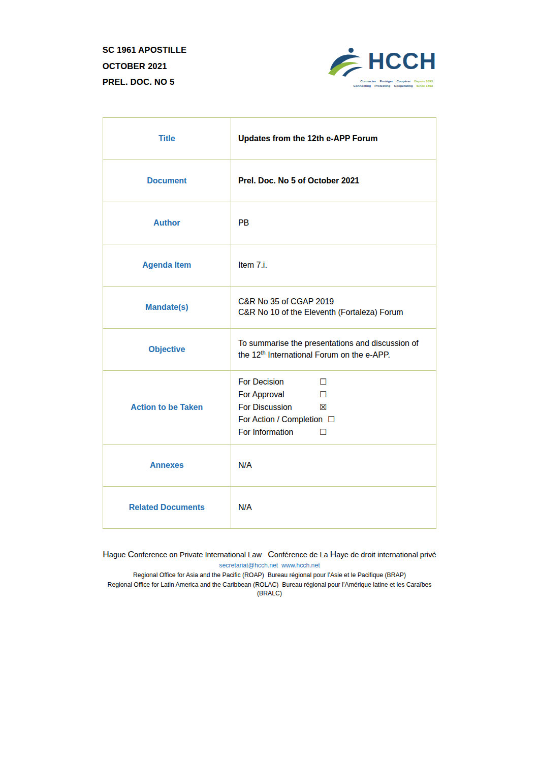SC 1961 Apostille
October 2021
Prel. Doc. No 5
HCCH
Connecter Protéger Coopérer Depuis 1893
Connecting Protecting Cooperating Since 1893
| Title | Updates from the 12th e-APP Forum |
| Document | Prel. Doc. No 5 of October 2021 |
| Author | PB |
| Agenda Item | Item 7.i. |
| Mandate(s) | C&R No 35 of CGAP 2019 C&R No 10 of the Eleventh (Fortaleza) Forum |
| Objective | To summarise the presentations and discussion of the 12 th International Forum on the e-APP. |
| Action to be Taken | For Decision ☐ For Approval ☐ For Discussion ☒ For Action / Completion ☐ For Information ☐ |
| Annexes | N/A |
| Related Documents | N/A |
Hague Conference on Private International Law Conférence de La Haye de droit international privé
secretariat@hcch.net www.hcch.net
Regional Office for Asia and the Pacific (ROAP) Bureau régional pour l’Asie et le Pacifique (BRAP)
Regional Office for Latin America and the Caribbean (ROLAC) Bureau régional pour l’Amérique latine et les Caraïbes (BRALC)